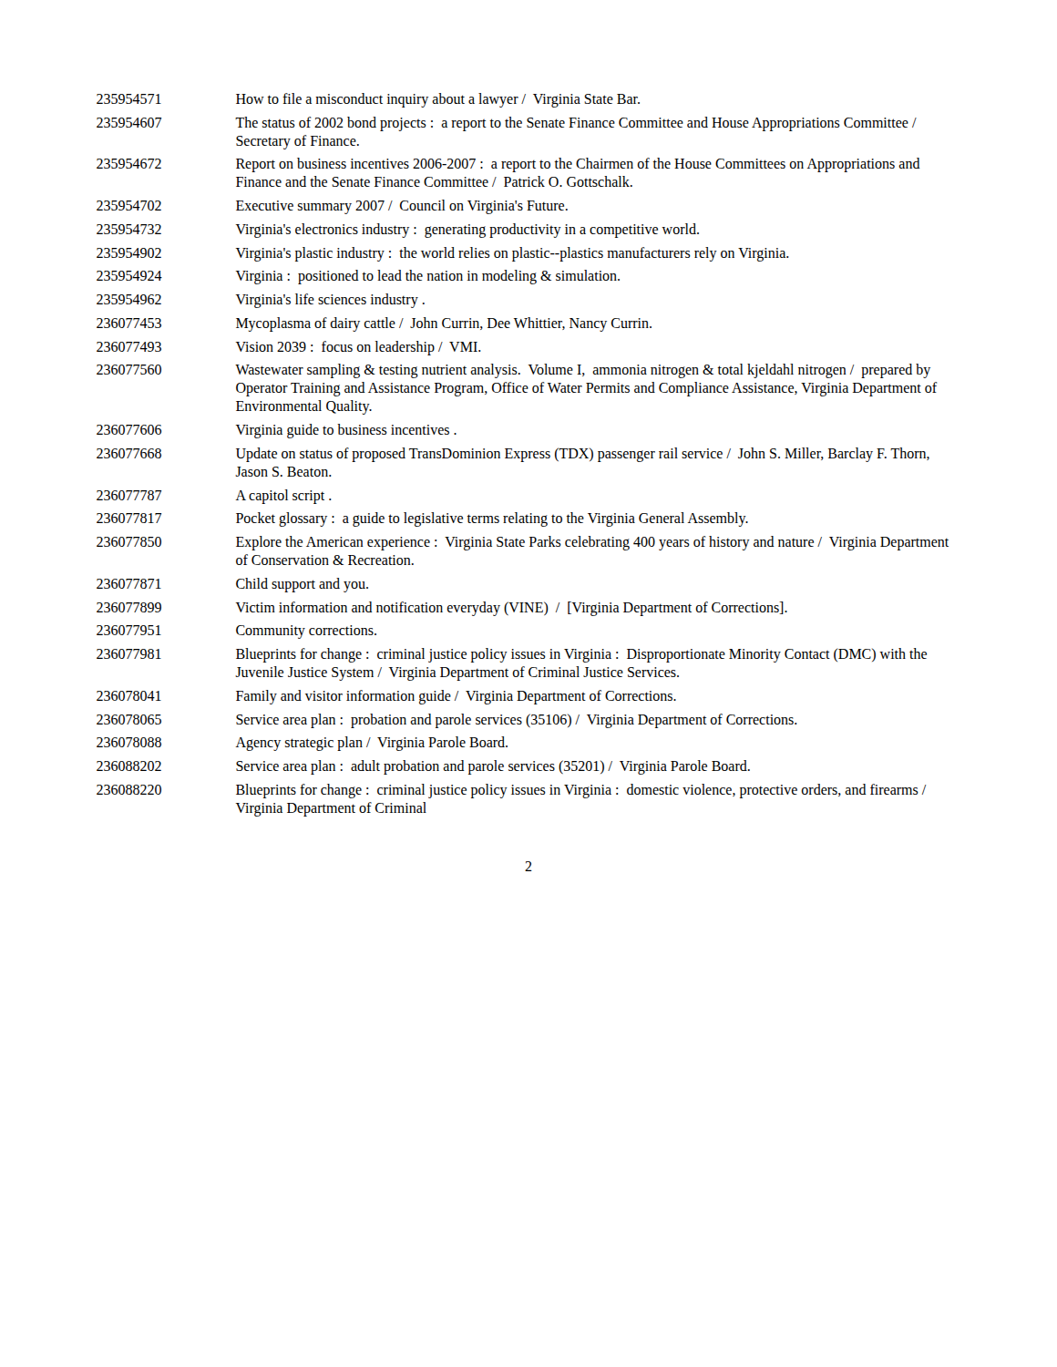| 235954571 | How to file a misconduct inquiry about a lawyer / Virginia State Bar. |
| 235954607 | The status of 2002 bond projects : a report to the Senate Finance Committee and House Appropriations Committee / Secretary of Finance. |
| 235954672 | Report on business incentives 2006-2007 : a report to the Chairmen of the House Committees on Appropriations and Finance and the Senate Finance Committee / Patrick O. Gottschalk. |
| 235954702 | Executive summary 2007 / Council on Virginia's Future. |
| 235954732 | Virginia's electronics industry : generating productivity in a competitive world. |
| 235954902 | Virginia's plastic industry : the world relies on plastic--plastics manufacturers rely on Virginia. |
| 235954924 | Virginia : positioned to lead the nation in modeling & simulation. |
| 235954962 | Virginia's life sciences industry . |
| 236077453 | Mycoplasma of dairy cattle / John Currin, Dee Whittier, Nancy Currin. |
| 236077493 | Vision 2039 : focus on leadership / VMI. |
| 236077560 | Wastewater sampling & testing nutrient analysis. Volume I, ammonia nitrogen & total kjeldahl nitrogen / prepared by Operator Training and Assistance Program, Office of Water Permits and Compliance Assistance, Virginia Department of Environmental Quality. |
| 236077606 | Virginia guide to business incentives . |
| 236077668 | Update on status of proposed TransDominion Express (TDX) passenger rail service / John S. Miller, Barclay F. Thorn, Jason S. Beaton. |
| 236077787 | A capitol script . |
| 236077817 | Pocket glossary : a guide to legislative terms relating to the Virginia General Assembly. |
| 236077850 | Explore the American experience : Virginia State Parks celebrating 400 years of history and nature / Virginia Department of Conservation & Recreation. |
| 236077871 | Child support and you. |
| 236077899 | Victim information and notification everyday (VINE) / [Virginia Department of Corrections]. |
| 236077951 | Community corrections. |
| 236077981 | Blueprints for change : criminal justice policy issues in Virginia : Disproportionate Minority Contact (DMC) with the Juvenile Justice System / Virginia Department of Criminal Justice Services. |
| 236078041 | Family and visitor information guide / Virginia Department of Corrections. |
| 236078065 | Service area plan : probation and parole services (35106) / Virginia Department of Corrections. |
| 236078088 | Agency strategic plan / Virginia Parole Board. |
| 236088202 | Service area plan : adult probation and parole services (35201) / Virginia Parole Board. |
| 236088220 | Blueprints for change : criminal justice policy issues in Virginia : domestic violence, protective orders, and firearms / Virginia Department of Criminal |
2